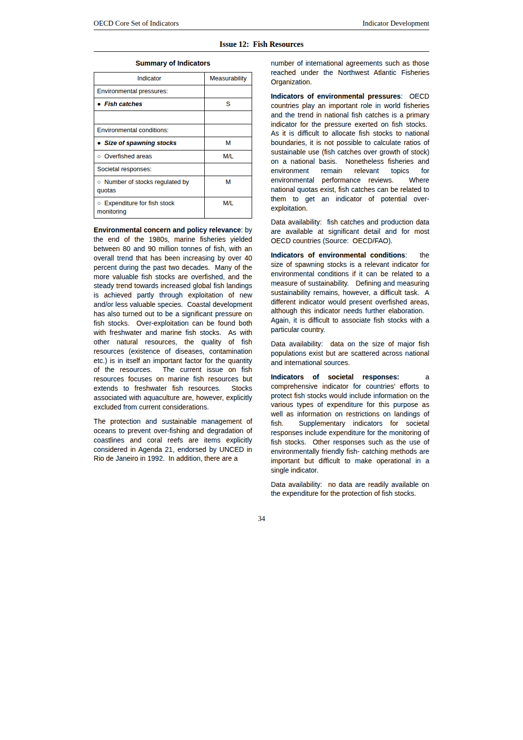OECD Core Set of Indicators Indicator Development
Issue 12: Fish Resources
Summary of Indicators
| Indicator | Measurability |
| --- | --- |
| Environmental pressures: | |
| Fish catches | S |
| Environmental conditions: | |
| Size of spawning stocks | M |
| Overfished areas | M/L |
| Societal responses: | |
| Number of stocks regulated by quotas | M |
| Expenditure for fish stock monitoring | M/L |
Environmental concern and policy relevance: by the end of the 1980s, marine fisheries yielded between 80 and 90 million tonnes of fish, with an overall trend that has been increasing by over 40 percent during the past two decades. Many of the more valuable fish stocks are overfished, and the steady trend towards increased global fish landings is achieved partly through exploitation of new and/or less valuable species. Coastal development has also turned out to be a significant pressure on fish stocks. Over-exploitation can be found both with freshwater and marine fish stocks. As with other natural resources, the quality of fish resources (existence of diseases, contamination etc.) is in itself an important factor for the quantity of the resources. The current issue on fish resources focuses on marine fish resources but extends to freshwater fish resources. Stocks associated with aquaculture are, however, explicitly excluded from current considerations.
The protection and sustainable management of oceans to prevent over-fishing and degradation of coastlines and coral reefs are items explicitly considered in Agenda 21, endorsed by UNCED in Rio de Janeiro in 1992. In addition, there are a
number of international agreements such as those reached under the Northwest Atlantic Fisheries Organization.
Indicators of environmental pressures: OECD countries play an important role in world fisheries and the trend in national fish catches is a primary indicator for the pressure exerted on fish stocks. As it is difficult to allocate fish stocks to national boundaries, it is not possible to calculate ratios of sustainable use (fish catches over growth of stock) on a national basis. Nonetheless fisheries and environment remain relevant topics for environmental performance reviews. Where national quotas exist, fish catches can be related to them to get an indicator of potential over-exploitation.
Data availability: fish catches and production data are available at significant detail and for most OECD countries (Source: OECD/FAO).
Indicators of environmental conditions: the size of spawning stocks is a relevant indicator for environmental conditions if it can be related to a measure of sustainability. Defining and measuring sustainability remains, however, a difficult task. A different indicator would present overfished areas, although this indicator needs further elaboration. Again, it is difficult to associate fish stocks with a particular country.
Data availability: data on the size of major fish populations exist but are scattered across national and international sources.
Indicators of societal responses: a comprehensive indicator for countries’ efforts to protect fish stocks would include information on the various types of expenditure for this purpose as well as information on restrictions on landings of fish. Supplementary indicators for societal responses include expenditure for the monitoring of fish stocks. Other responses such as the use of environmentally friendly fish- catching methods are important but difficult to make operational in a single indicator.
Data availability: no data are readily available on the expenditure for the protection of fish stocks.
34